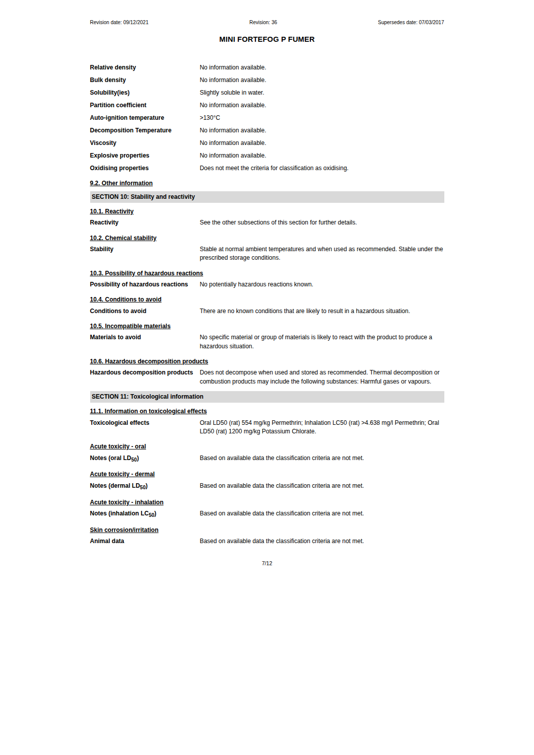Revision date: 09/12/2021 Revision: 36 Supersedes date: 07/03/2017
MINI FORTEFOG P FUMER
| Relative density | No information available. |
| Bulk density | No information available. |
| Solubility(ies) | Slightly soluble in water. |
| Partition coefficient | No information available. |
| Auto-ignition temperature | >130°C |
| Decomposition Temperature | No information available. |
| Viscosity | No information available. |
| Explosive properties | No information available. |
| Oxidising properties | Does not meet the criteria for classification as oxidising. |
9.2. Other information
SECTION 10: Stability and reactivity
10.1. Reactivity
| Reactivity | See the other subsections of this section for further details. |
10.2. Chemical stability
| Stability | Stable at normal ambient temperatures and when used as recommended. Stable under the prescribed storage conditions. |
10.3. Possibility of hazardous reactions
| Possibility of hazardous reactions | No potentially hazardous reactions known. |
10.4. Conditions to avoid
| Conditions to avoid | There are no known conditions that are likely to result in a hazardous situation. |
10.5. Incompatible materials
| Materials to avoid | No specific material or group of materials is likely to react with the product to produce a hazardous situation. |
10.6. Hazardous decomposition products
| Hazardous decomposition products | Does not decompose when used and stored as recommended. Thermal decomposition or combustion products may include the following substances: Harmful gases or vapours. |
SECTION 11: Toxicological information
11.1. Information on toxicological effects
| Toxicological effects | Oral LD50 (rat) 554 mg/kg Permethrin; Inhalation LC50 (rat) >4.638 mg/l Permethrin; Oral LD50 (rat) 1200 mg/kg Potassium Chlorate. |
Acute toxicity - oral
| Notes (oral LD 50 ) | Based on available data the classification criteria are not met. |
Acute toxicity - dermal
| Notes (dermal LD 50 ) | Based on available data the classification criteria are not met. |
Acute toxicity - inhalation
| Notes (inhalation LC 50 ) | Based on available data the classification criteria are not met. |
Skin corrosion/irritation
| Animal data | Based on available data the classification criteria are not met. |
7/12